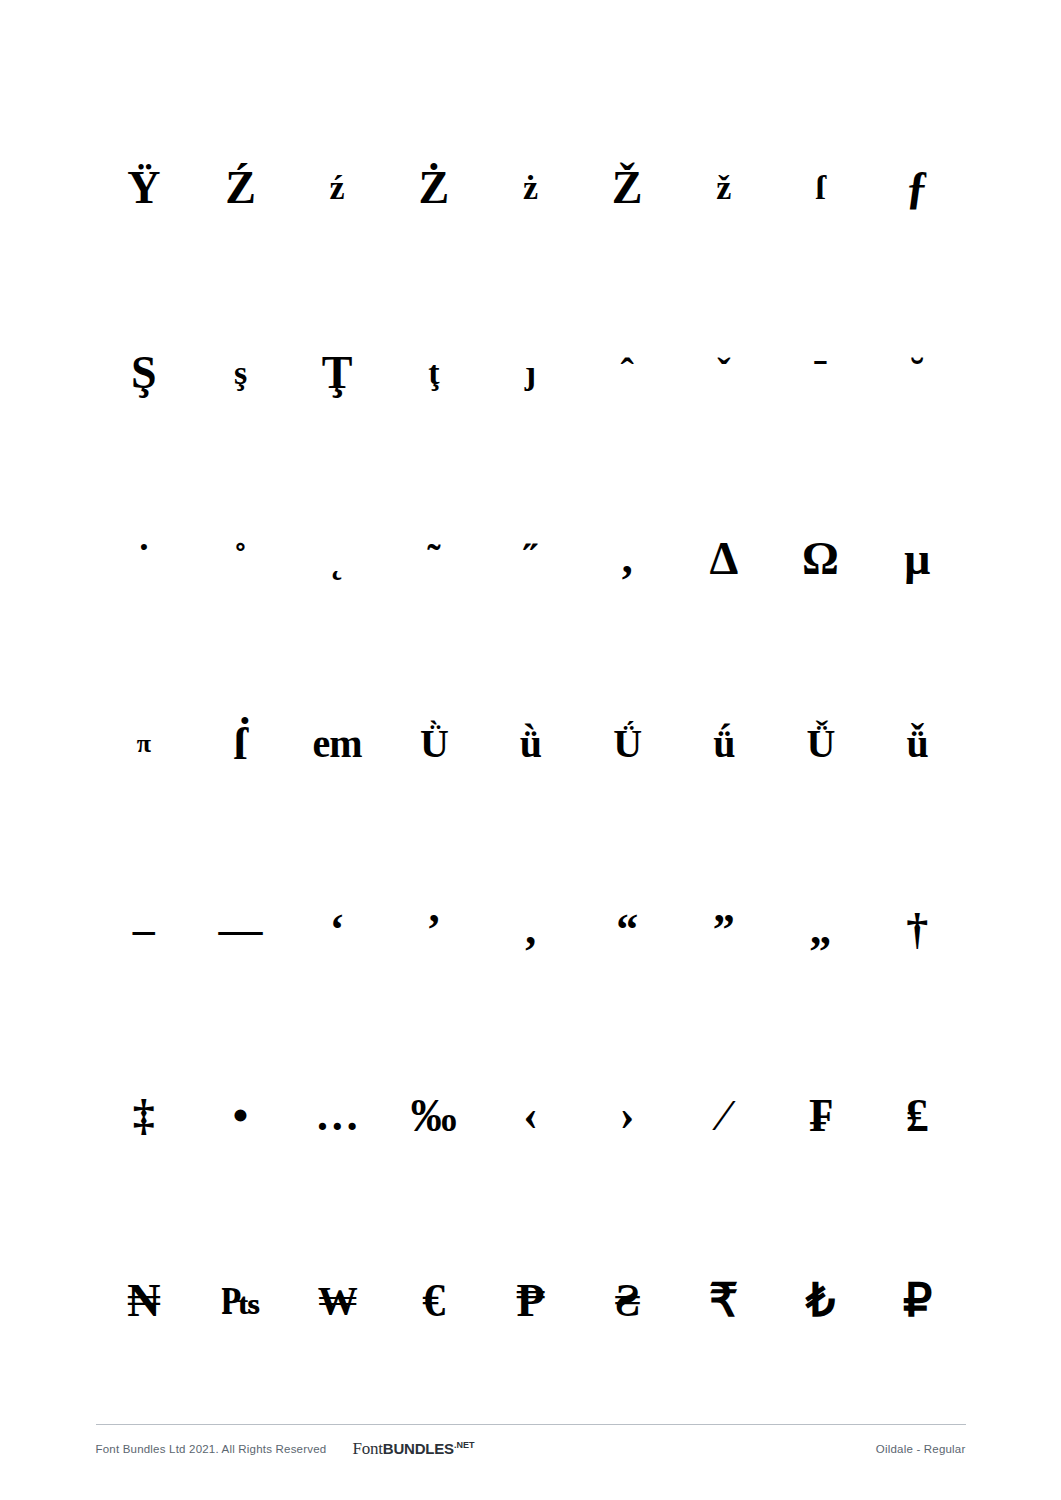Ÿ
Ź
ź
Ż
ż
Ž
ž
ſ
ƒ
Ş
ş
Ţ
ţ
ȷ
ˆ
ˇ
ˉ
˘
˙
˚
˛
˜
˝
,
Δ
Ω
µ
π
ẛ
em
Ǜ
ǜ
Ǘ
ǘ
Ǚ
ǚ
‒
—
‘
’
‚
“
”
„
†
‡
•
…
‰
‹
›
⁄
₣
₤
₦
₧
₩
€
₱
₴
₹
₺
₽
Font Bundles Ltd 2021. All Rights Reserved Font BUNDLES.NET
Oildale - Regular